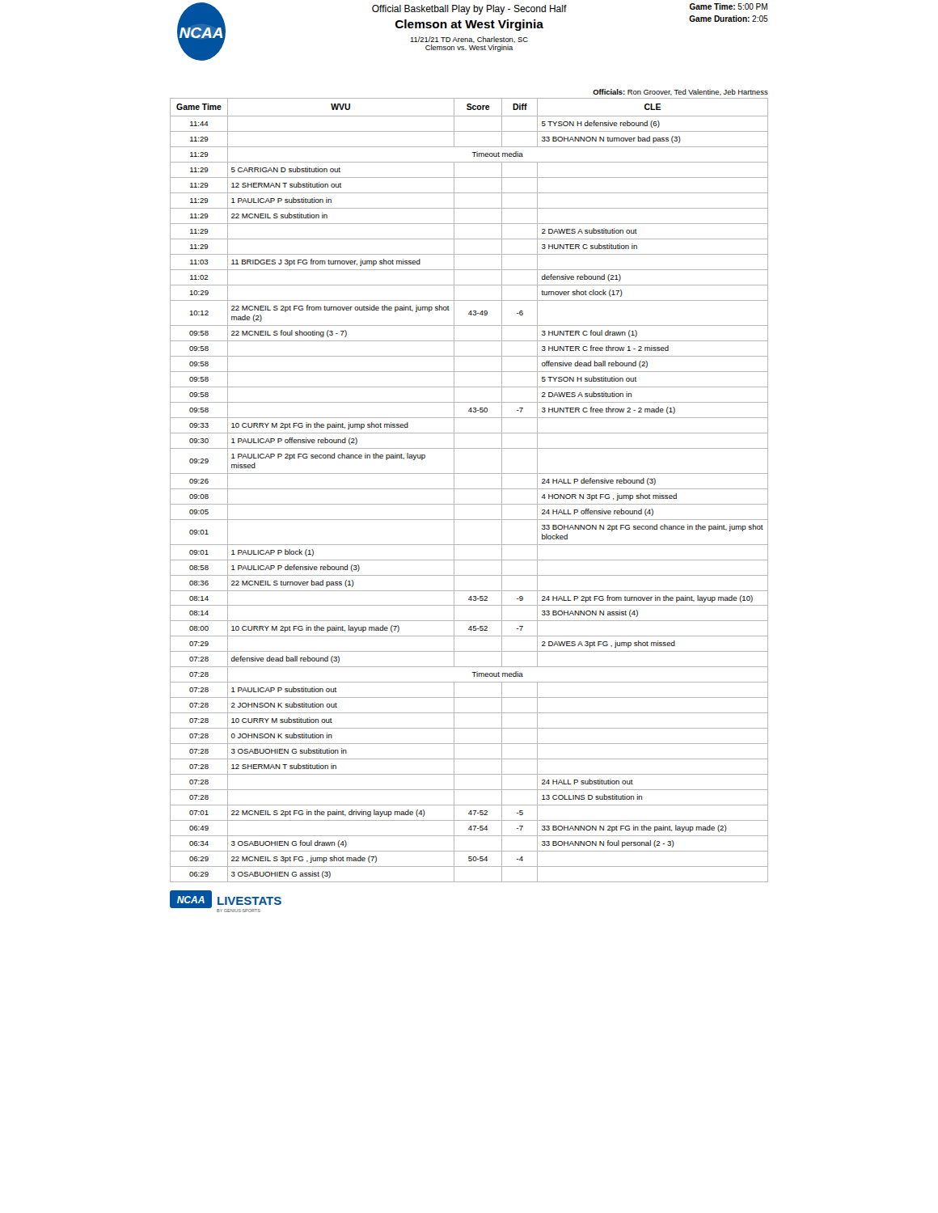NCAA
Official Basketball Play by Play - Second Half
Clemson at West Virginia
11/21/21 TD Arena, Charleston, SC
Clemson vs. West Virginia
Game Time: 5:00 PM
Game Duration: 2:05
Officials: Ron Groover, Ted Valentine, Jeb Hartness
| Game Time | WVU | Score | Diff | CLE |
| --- | --- | --- | --- | --- |
| 11:44 | | | | 5 TYSON H defensive rebound (6) |
| 11:29 | | | | 33 BOHANNON N turnover bad pass (3) |
| 11:29 | Timeout media |
| 11:29 | 5 CARRIGAN D substitution out | | | |
| 11:29 | 12 SHERMAN T substitution out | | | |
| 11:29 | 1 PAULICAP P substitution in | | | |
| 11:29 | 22 MCNEIL S substitution in | | | |
| 11:29 | | | | 2 DAWES A substitution out |
| 11:29 | | | | 3 HUNTER C substitution in |
| 11:03 | 11 BRIDGES J 3pt FG from turnover, jump shot missed | | | |
| 11:02 | | | | defensive rebound (21) |
| 10:29 | | | | turnover shot clock (17) |
| 10:12 | 22 MCNEIL S 2pt FG from turnover outside the paint, jump shot made (2) | 43-49 | -6 | |
| 09:58 | 22 MCNEIL S foul shooting (3 - 7) | | | 3 HUNTER C foul drawn (1) |
| 09:58 | | | | 3 HUNTER C free throw 1 - 2 missed |
| 09:58 | | | | offensive dead ball rebound (2) |
| 09:58 | | | | 5 TYSON H substitution out |
| 09:58 | | | | 2 DAWES A substitution in |
| 09:58 | | 43-50 | -7 | 3 HUNTER C free throw 2 - 2 made (1) |
| 09:33 | 10 CURRY M 2pt FG in the paint, jump shot missed | | | |
| 09:30 | 1 PAULICAP P offensive rebound (2) | | | |
| 09:29 | 1 PAULICAP P 2pt FG second chance in the paint, layup missed | | | |
| 09:26 | | | | 24 HALL P defensive rebound (3) |
| 09:08 | | | | 4 HONOR N 3pt FG , jump shot missed |
| 09:05 | | | | 24 HALL P offensive rebound (4) |
| 09:01 | | | | 33 BOHANNON N 2pt FG second chance in the paint, jump shot blocked |
| 09:01 | 1 PAULICAP P block (1) | | | |
| 08:58 | 1 PAULICAP P defensive rebound (3) | | | |
| 08:36 | 22 MCNEIL S turnover bad pass (1) | | | |
| 08:14 | | 43-52 | -9 | 24 HALL P 2pt FG from turnover in the paint, layup made (10) |
| 08:14 | | | | 33 BOHANNON N assist (4) |
| 08:00 | 10 CURRY M 2pt FG in the paint, layup made (7) | 45-52 | -7 | |
| 07:29 | | | | 2 DAWES A 3pt FG , jump shot missed |
| 07:28 | defensive dead ball rebound (3) | | | |
| 07:28 | Timeout media |
| 07:28 | 1 PAULICAP P substitution out | | | |
| 07:28 | 2 JOHNSON K substitution out | | | |
| 07:28 | 10 CURRY M substitution out | | | |
| 07:28 | 0 JOHNSON K substitution in | | | |
| 07:28 | 3 OSABUOHIEN G substitution in | | | |
| 07:28 | 12 SHERMAN T substitution in | | | |
| 07:28 | | | | 24 HALL P substitution out |
| 07:28 | | | | 13 COLLINS D substitution in |
| 07:01 | 22 MCNEIL S 2pt FG in the paint, driving layup made (4) | 47-52 | -5 | |
| 06:49 | | 47-54 | -7 | 33 BOHANNON N 2pt FG in the paint, layup made (2) |
| 06:34 | 3 OSABUOHIEN G foul drawn (4) | | | 33 BOHANNON N foul personal (2 - 3) |
| 06:29 | 22 MCNEIL S 3pt FG , jump shot made (7) | 50-54 | -4 | |
| 06:29 | 3 OSABUOHIEN G assist (3) | | | |
NCAA LIVESTATS BY GENIUS SPORTS